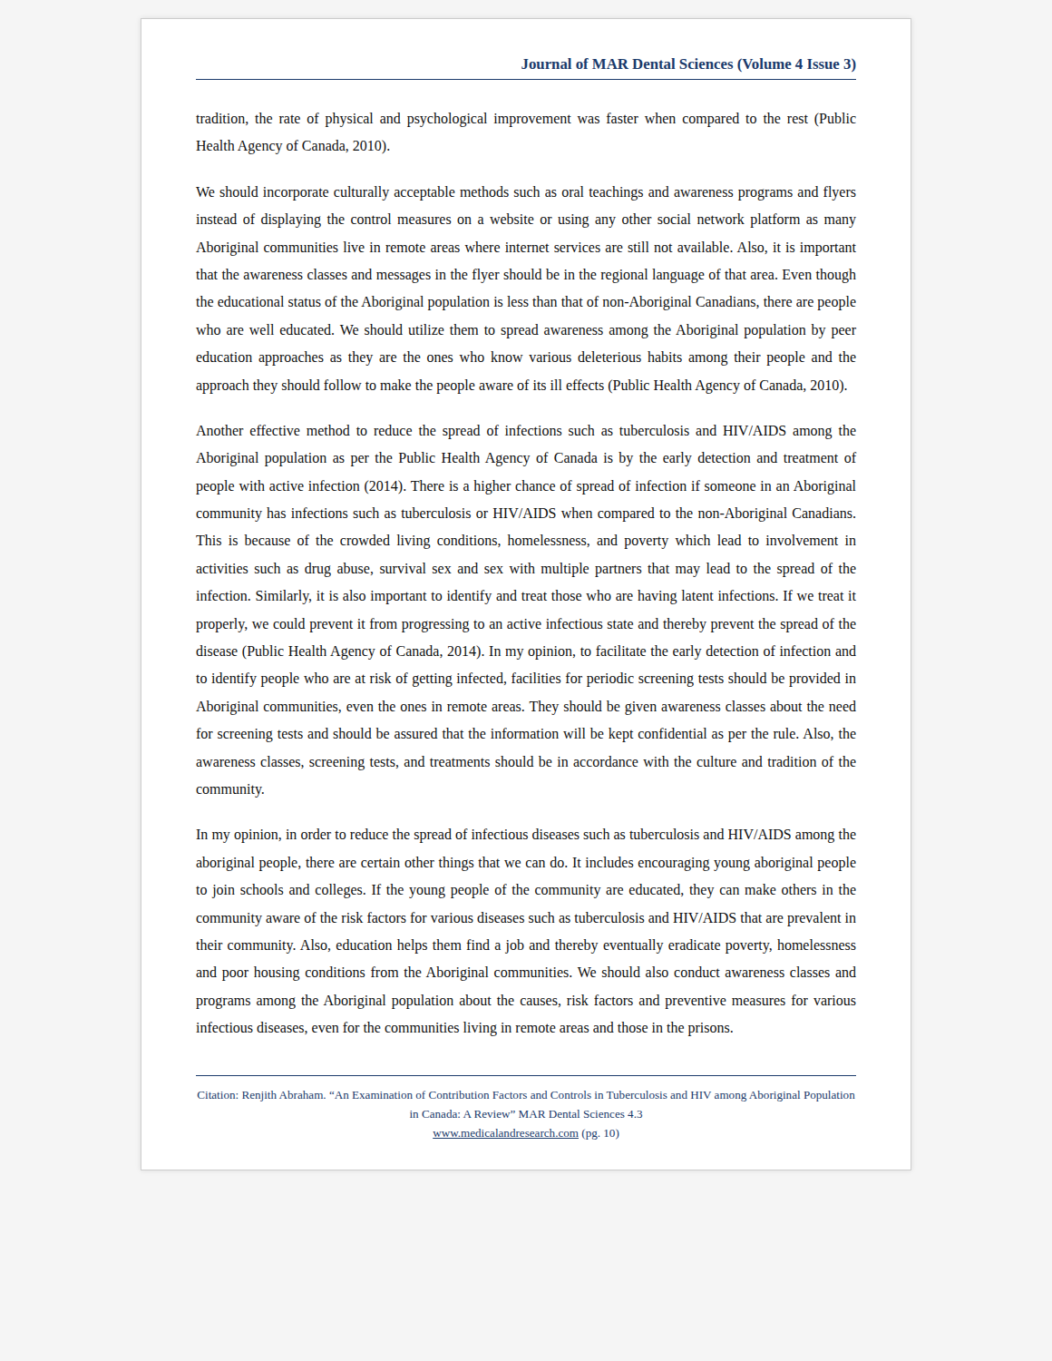Journal of MAR Dental Sciences (Volume 4 Issue 3)
tradition, the rate of physical and psychological improvement was faster when compared to the rest (Public Health Agency of Canada, 2010).
We should incorporate culturally acceptable methods such as oral teachings and awareness programs and flyers instead of displaying the control measures on a website or using any other social network platform as many Aboriginal communities live in remote areas where internet services are still not available. Also, it is important that the awareness classes and messages in the flyer should be in the regional language of that area. Even though the educational status of the Aboriginal population is less than that of non-Aboriginal Canadians, there are people who are well educated. We should utilize them to spread awareness among the Aboriginal population by peer education approaches as they are the ones who know various deleterious habits among their people and the approach they should follow to make the people aware of its ill effects (Public Health Agency of Canada, 2010).
Another effective method to reduce the spread of infections such as tuberculosis and HIV/AIDS among the Aboriginal population as per the Public Health Agency of Canada is by the early detection and treatment of people with active infection (2014). There is a higher chance of spread of infection if someone in an Aboriginal community has infections such as tuberculosis or HIV/AIDS when compared to the non-Aboriginal Canadians. This is because of the crowded living conditions, homelessness, and poverty which lead to involvement in activities such as drug abuse, survival sex and sex with multiple partners that may lead to the spread of the infection. Similarly, it is also important to identify and treat those who are having latent infections. If we treat it properly, we could prevent it from progressing to an active infectious state and thereby prevent the spread of the disease (Public Health Agency of Canada, 2014). In my opinion, to facilitate the early detection of infection and to identify people who are at risk of getting infected, facilities for periodic screening tests should be provided in Aboriginal communities, even the ones in remote areas. They should be given awareness classes about the need for screening tests and should be assured that the information will be kept confidential as per the rule. Also, the awareness classes, screening tests, and treatments should be in accordance with the culture and tradition of the community.
In my opinion, in order to reduce the spread of infectious diseases such as tuberculosis and HIV/AIDS among the aboriginal people, there are certain other things that we can do. It includes encouraging young aboriginal people to join schools and colleges. If the young people of the community are educated, they can make others in the community aware of the risk factors for various diseases such as tuberculosis and HIV/AIDS that are prevalent in their community. Also, education helps them find a job and thereby eventually eradicate poverty, homelessness and poor housing conditions from the Aboriginal communities. We should also conduct awareness classes and programs among the Aboriginal population about the causes, risk factors and preventive measures for various infectious diseases, even for the communities living in remote areas and those in the prisons.
Citation: Renjith Abraham. “An Examination of Contribution Factors and Controls in Tuberculosis and HIV among Aboriginal Population in Canada: A Review” MAR Dental Sciences 4.3
www.medicalandresearch.com (pg. 10)